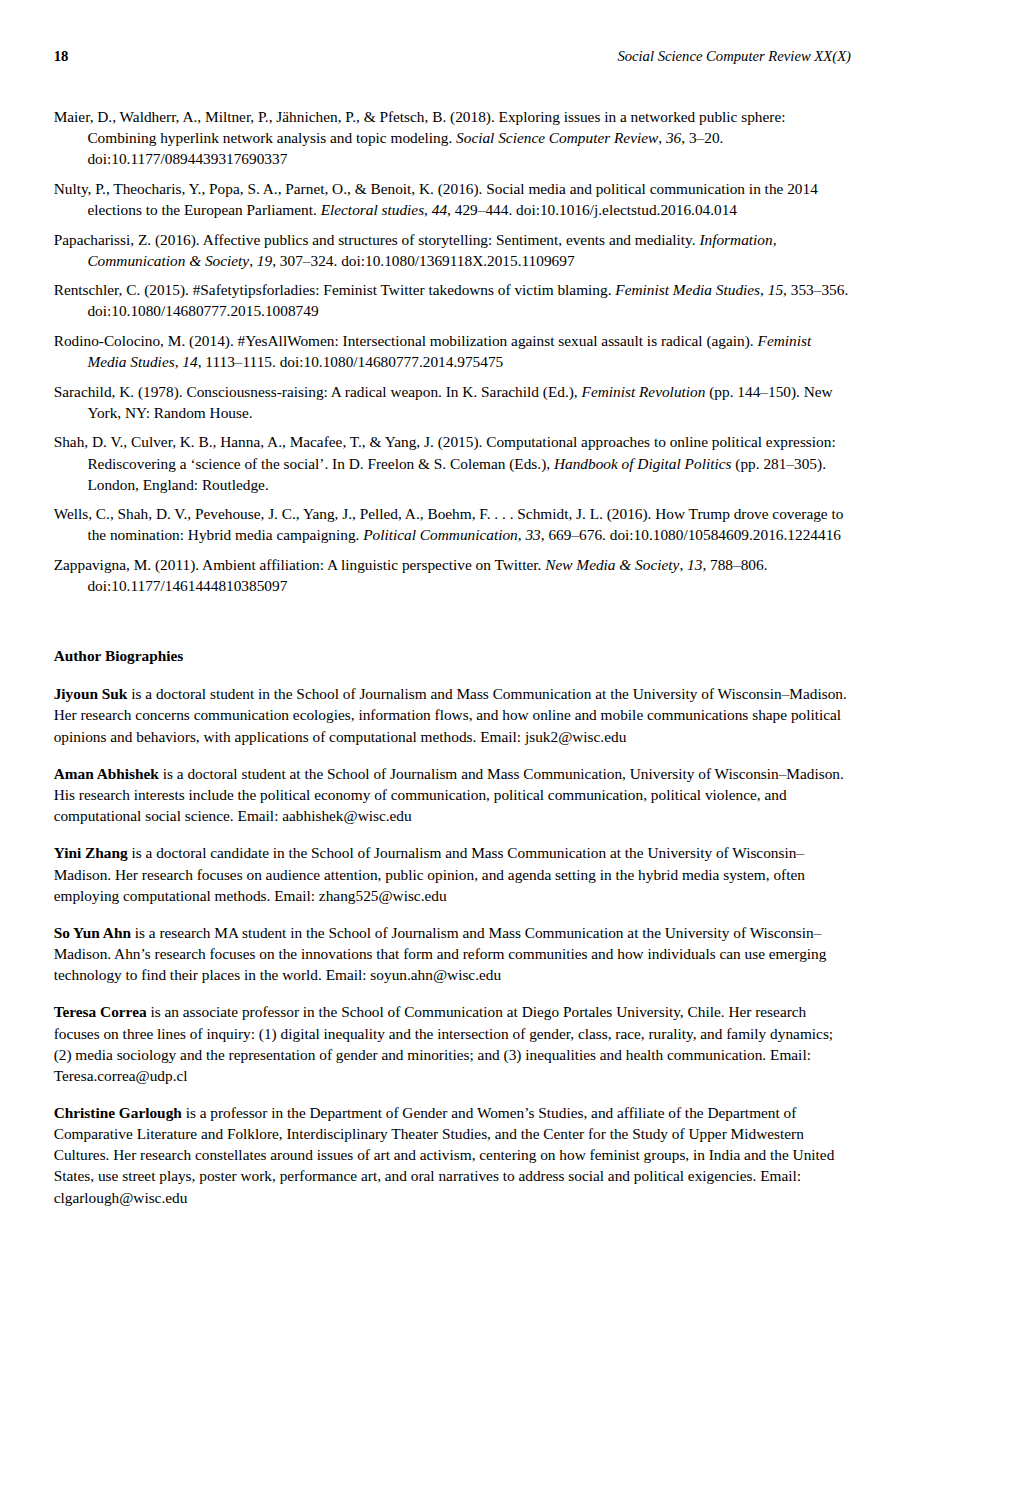18 Social Science Computer Review XX(X)
Maier, D., Waldherr, A., Miltner, P., Jähnichen, P., & Pfetsch, B. (2018). Exploring issues in a networked public sphere: Combining hyperlink network analysis and topic modeling. Social Science Computer Review, 36, 3–20. doi:10.1177/0894439317690337
Nulty, P., Theocharis, Y., Popa, S. A., Parnet, O., & Benoit, K. (2016). Social media and political communication in the 2014 elections to the European Parliament. Electoral studies, 44, 429–444. doi:10.1016/j.electstud.2016.04.014
Papacharissi, Z. (2016). Affective publics and structures of storytelling: Sentiment, events and mediality. Information, Communication & Society, 19, 307–324. doi:10.1080/1369118X.2015.1109697
Rentschler, C. (2015). #Safetytipsforladies: Feminist Twitter takedowns of victim blaming. Feminist Media Studies, 15, 353–356. doi:10.1080/14680777.2015.1008749
Rodino-Colocino, M. (2014). #YesAllWomen: Intersectional mobilization against sexual assault is radical (again). Feminist Media Studies, 14, 1113–1115. doi:10.1080/14680777.2014.975475
Sarachild, K. (1978). Consciousness-raising: A radical weapon. In K. Sarachild (Ed.), Feminist Revolution (pp. 144–150). New York, NY: Random House.
Shah, D. V., Culver, K. B., Hanna, A., Macafee, T., & Yang, J. (2015). Computational approaches to online political expression: Rediscovering a ‘science of the social’. In D. Freelon & S. Coleman (Eds.), Handbook of Digital Politics (pp. 281–305). London, England: Routledge.
Wells, C., Shah, D. V., Pevehouse, J. C., Yang, J., Pelled, A., Boehm, F. . . . Schmidt, J. L. (2016). How Trump drove coverage to the nomination: Hybrid media campaigning. Political Communication, 33, 669–676. doi:10.1080/10584609.2016.1224416
Zappavigna, M. (2011). Ambient affiliation: A linguistic perspective on Twitter. New Media & Society, 13, 788–806. doi:10.1177/1461444810385097
Author Biographies
Jiyoun Suk is a doctoral student in the School of Journalism and Mass Communication at the University of Wisconsin–Madison. Her research concerns communication ecologies, information flows, and how online and mobile communications shape political opinions and behaviors, with applications of computational methods. Email: jsuk2@wisc.edu
Aman Abhishek is a doctoral student at the School of Journalism and Mass Communication, University of Wisconsin–Madison. His research interests include the political economy of communication, political communication, political violence, and computational social science. Email: aabhishek@wisc.edu
Yini Zhang is a doctoral candidate in the School of Journalism and Mass Communication at the University of Wisconsin–Madison. Her research focuses on audience attention, public opinion, and agenda setting in the hybrid media system, often employing computational methods. Email: zhang525@wisc.edu
So Yun Ahn is a research MA student in the School of Journalism and Mass Communication at the University of Wisconsin–Madison. Ahn’s research focuses on the innovations that form and reform communities and how individuals can use emerging technology to find their places in the world. Email: soyun.ahn@wisc.edu
Teresa Correa is an associate professor in the School of Communication at Diego Portales University, Chile. Her research focuses on three lines of inquiry: (1) digital inequality and the intersection of gender, class, race, rurality, and family dynamics; (2) media sociology and the representation of gender and minorities; and (3) inequalities and health communication. Email: Teresa.correa@udp.cl
Christine Garlough is a professor in the Department of Gender and Women’s Studies, and affiliate of the Department of Comparative Literature and Folklore, Interdisciplinary Theater Studies, and the Center for the Study of Upper Midwestern Cultures. Her research constellates around issues of art and activism, centering on how feminist groups, in India and the United States, use street plays, poster work, performance art, and oral narratives to address social and political exigencies. Email: clgarlough@wisc.edu